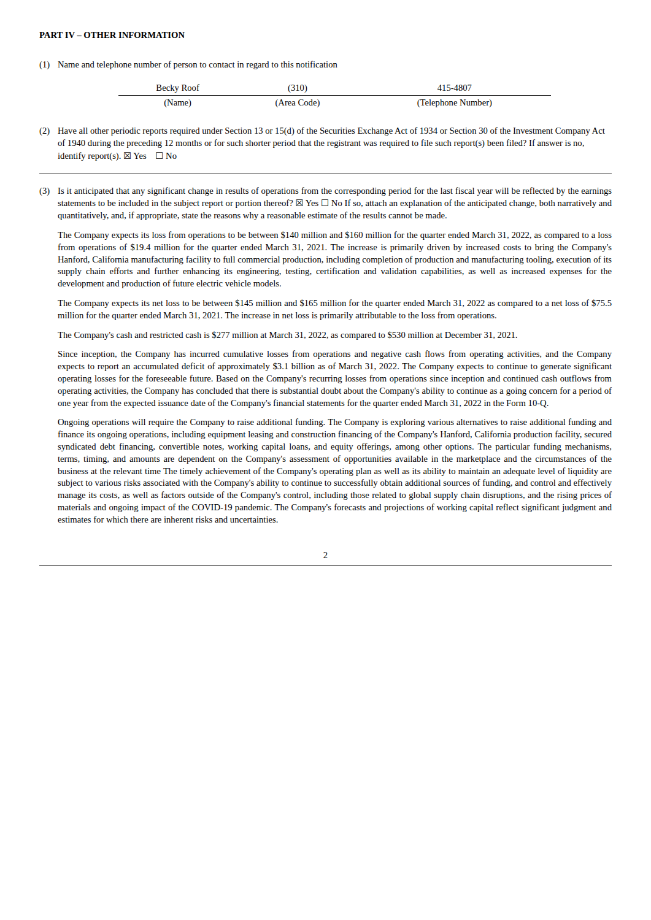PART IV – OTHER INFORMATION
(1)
Name and telephone number of person to contact in regard to this notification
| Becky Roof | (310) | 415-4807 |
| (Name) | (Area Code) | (Telephone Number) |
(2)
Have all other periodic reports required under Section 13 or 15(d) of the Securities Exchange Act of 1934 or Section 30 of the Investment Company Act of 1940 during the preceding 12 months or for such shorter period that the registrant was required to file such report(s) been filed? If answer is no, identify report(s). ☒ Yes ☐ No
(3)
Is it anticipated that any significant change in results of operations from the corresponding period for the last fiscal year will be reflected by the earnings statements to be included in the subject report or portion thereof? ☒ Yes ☐ No If so, attach an explanation of the anticipated change, both narratively and quantitatively, and, if appropriate, state the reasons why a reasonable estimate of the results cannot be made.
The Company expects its loss from operations to be between $140 million and $160 million for the quarter ended March 31, 2022, as compared to a loss from operations of $19.4 million for the quarter ended March 31, 2021. The increase is primarily driven by increased costs to bring the Company's Hanford, California manufacturing facility to full commercial production, including completion of production and manufacturing tooling, execution of its supply chain efforts and further enhancing its engineering, testing, certification and validation capabilities, as well as increased expenses for the development and production of future electric vehicle models.
The Company expects its net loss to be between $145 million and $165 million for the quarter ended March 31, 2022 as compared to a net loss of $75.5 million for the quarter ended March 31, 2021. The increase in net loss is primarily attributable to the loss from operations.
The Company's cash and restricted cash is $277 million at March 31, 2022, as compared to $530 million at December 31, 2021.
Since inception, the Company has incurred cumulative losses from operations and negative cash flows from operating activities, and the Company expects to report an accumulated deficit of approximately $3.1 billion as of March 31, 2022. The Company expects to continue to generate significant operating losses for the foreseeable future. Based on the Company's recurring losses from operations since inception and continued cash outflows from operating activities, the Company has concluded that there is substantial doubt about the Company's ability to continue as a going concern for a period of one year from the expected issuance date of the Company's financial statements for the quarter ended March 31, 2022 in the Form 10-Q.
Ongoing operations will require the Company to raise additional funding. The Company is exploring various alternatives to raise additional funding and finance its ongoing operations, including equipment leasing and construction financing of the Company's Hanford, California production facility, secured syndicated debt financing, convertible notes, working capital loans, and equity offerings, among other options. The particular funding mechanisms, terms, timing, and amounts are dependent on the Company's assessment of opportunities available in the marketplace and the circumstances of the business at the relevant time The timely achievement of the Company's operating plan as well as its ability to maintain an adequate level of liquidity are subject to various risks associated with the Company's ability to continue to successfully obtain additional sources of funding, and control and effectively manage its costs, as well as factors outside of the Company's control, including those related to global supply chain disruptions, and the rising prices of materials and ongoing impact of the COVID-19 pandemic. The Company's forecasts and projections of working capital reflect significant judgment and estimates for which there are inherent risks and uncertainties.
2